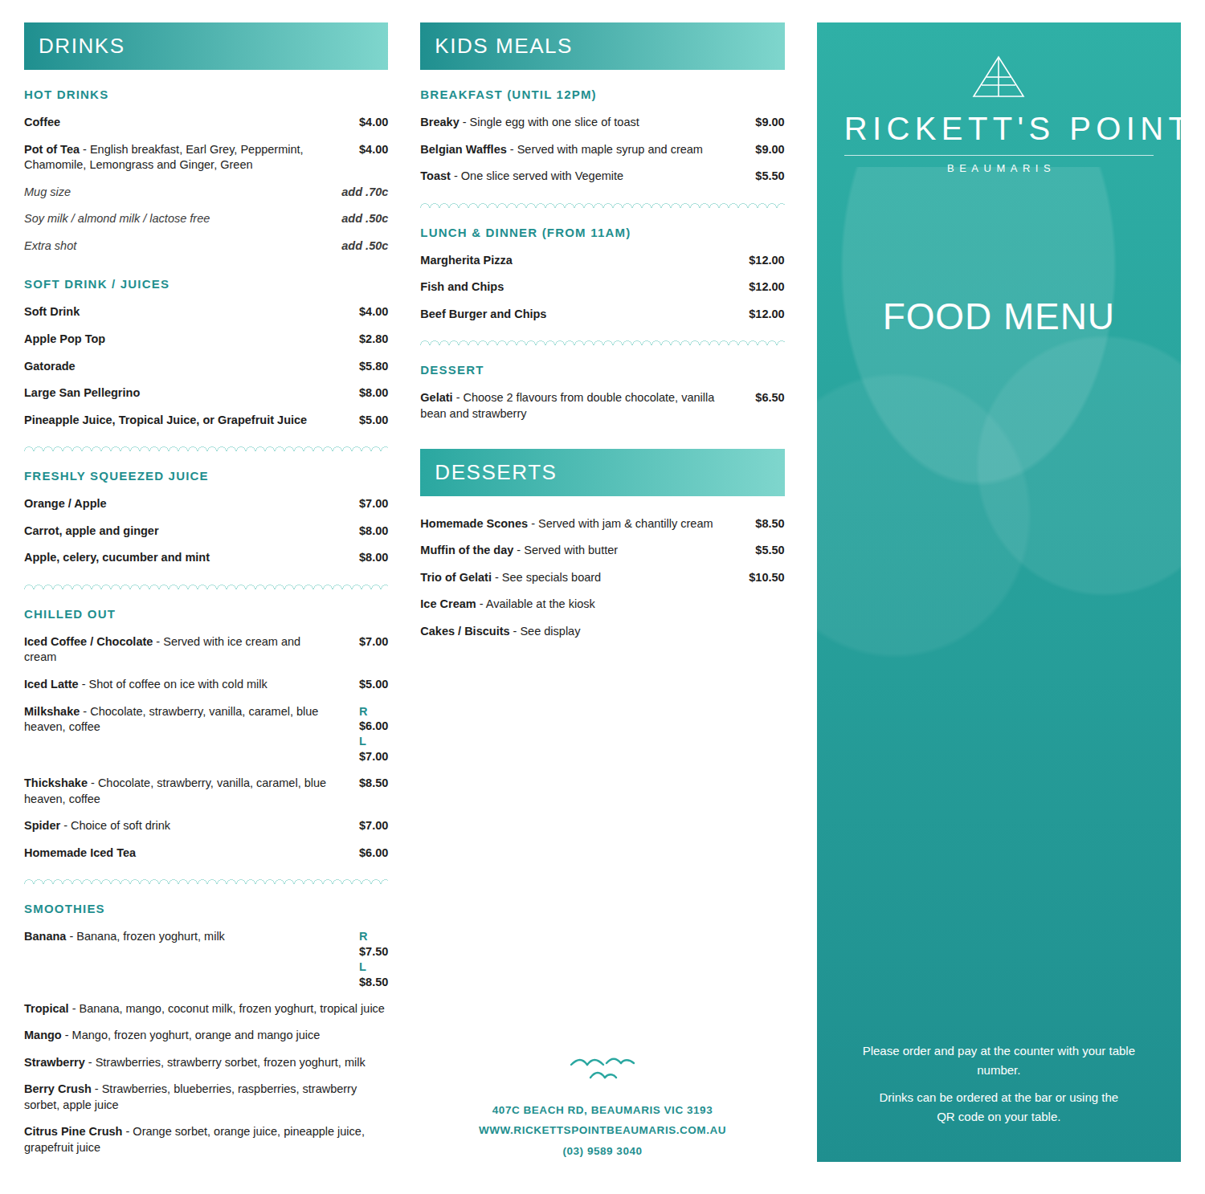Drinks
Hot Drinks
Coffee$4.00
Pot of Tea - English breakfast, Earl Grey, Peppermint, Chamomile, Lemongrass and Ginger, Green$4.00
Mug size add .70c
Soy milk / almond milk / lactose free add .50c
Extra shot add .50c
Soft Drink / Juices
Soft Drink$4.00
Apple Pop Top$2.80
Gatorade$5.80
Large San Pellegrino$8.00
Pineapple Juice, Tropical Juice, or Grapefruit Juice$5.00
Freshly Squeezed Juice
Orange / Apple$7.00
Carrot, apple and ginger$8.00
Apple, celery, cucumber and mint$8.00
Chilled Out
Iced Coffee / Chocolate - Served with ice cream and cream$7.00
Iced Latte - Shot of coffee on ice with cold milk$5.00
Milkshake - Chocolate, strawberry, vanilla, caramel, blue heaven, coffee R$6.00 L$7.00
Thickshake - Chocolate, strawberry, vanilla, caramel, blue heaven, coffee$8.50
Spider - Choice of soft drink$7.00
Homemade Iced Tea$6.00
Smoothies
Banana - Banana, frozen yoghurt, milk R$7.50 L$8.50
Tropical - Banana, mango, coconut milk, frozen yoghurt, tropical juice
Mango - Mango, frozen yoghurt, orange and mango juice
Strawberry - Strawberries, strawberry sorbet, frozen yoghurt, milk
Berry Crush - Strawberries, blueberries, raspberries, strawberry sorbet, apple juice
Citrus Pine Crush - Orange sorbet, orange juice, pineapple juice, grapefruit juice
Kids Meals
Breakfast (until 12pm)
Breaky - Single egg with one slice of toast$9.00
Belgian Waffles - Served with maple syrup and cream$9.00
Toast - One slice served with Vegemite$5.50
Lunch & Dinner (from 11am)
Margherita Pizza$12.00
Fish and Chips$12.00
Beef Burger and Chips$12.00
Dessert
Gelati - Choose 2 flavours from double chocolate, vanilla bean and strawberry$6.50
Desserts
Homemade Scones - Served with jam & chantilly cream$8.50
Muffin of the day - Served with butter$5.50
Trio of Gelati - See specials board$10.50
Ice Cream - Available at the kiosk
Cakes / Biscuits - See display
407C BEACH RD, BEAUMARIS VIC 3193
WWW.RICKETTSPOINTBEAUMARIS.COM.AU
(03) 9589 3040
RICKETT'S POINT
BEAUMARIS
FOOD MENU
Please order and pay at the counter with your table number.
Drinks can be ordered at the bar or using the
QR code on your table.